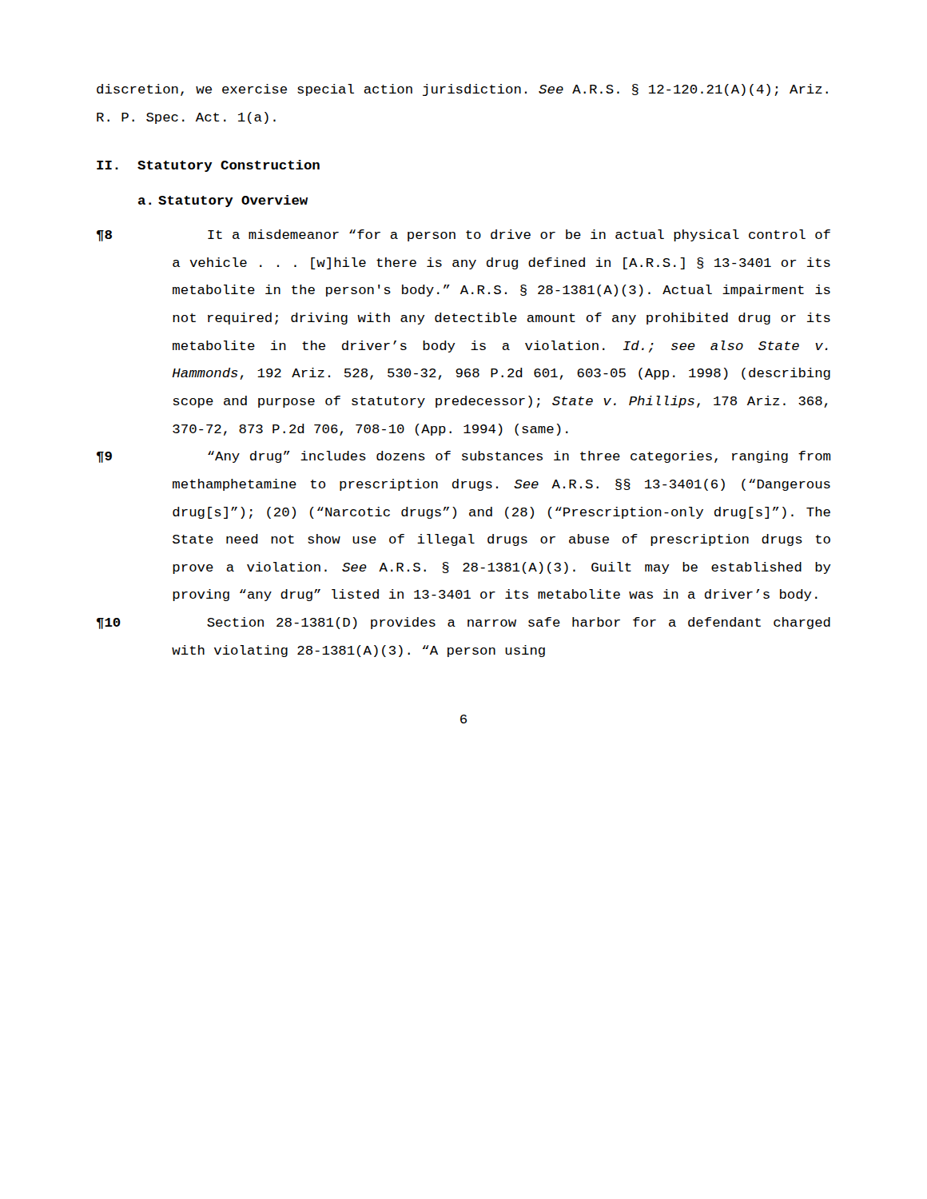discretion, we exercise special action jurisdiction. See A.R.S. § 12-120.21(A)(4); Ariz. R. P. Spec. Act. 1(a).
II. Statutory Construction
a. Statutory Overview
¶8 It a misdemeanor “for a person to drive or be in actual physical control of a vehicle . . . [w]hile there is any drug defined in [A.R.S.] § 13-3401 or its metabolite in the person's body.” A.R.S. § 28-1381(A)(3). Actual impairment is not required; driving with any detectible amount of any prohibited drug or its metabolite in the driver’s body is a violation. Id.; see also State v. Hammonds, 192 Ariz. 528, 530-32, 968 P.2d 601, 603-05 (App. 1998) (describing scope and purpose of statutory predecessor); State v. Phillips, 178 Ariz. 368, 370-72, 873 P.2d 706, 708-10 (App. 1994) (same).
¶9 “Any drug” includes dozens of substances in three categories, ranging from methamphetamine to prescription drugs. See A.R.S. §§ 13-3401(6) (“Dangerous drug[s]”); (20) (“Narcotic drugs”) and (28) (“Prescription-only drug[s]”). The State need not show use of illegal drugs or abuse of prescription drugs to prove a violation. See A.R.S. § 28-1381(A)(3). Guilt may be established by proving “any drug” listed in 13-3401 or its metabolite was in a driver’s body.
¶10 Section 28-1381(D) provides a narrow safe harbor for a defendant charged with violating 28-1381(A)(3). “A person using
6